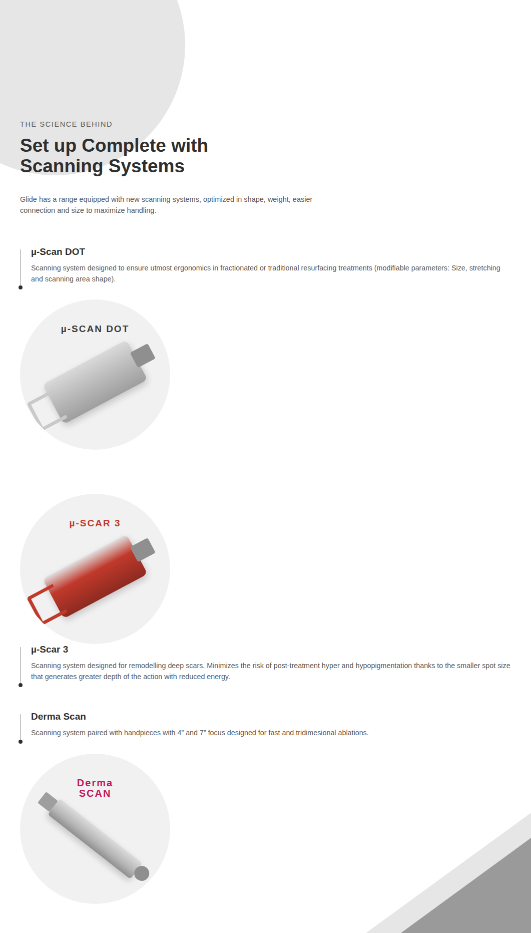A
ABILITY
The Science Behind
Set up Complete with Scanning Systems
Glide has a range equipped with new scanning systems, optimized in shape, weight, easier connection and size to maximize handling.
µ-Scan DOT
Scanning system designed to ensure utmost ergonomics in fractionated or traditional resurfacing treatments (modifiable parameters: Size, stretching and scanning area shape).
µ-SCAN DOT
µ-SCAR 3
µ-Scar 3
Scanning system designed for remodelling deep scars. Minimizes the risk of post-treatment hyper and hypopigmentation thanks to the smaller spot size that generates greater depth of the action with reduced energy.
Derma Scan
Scanning system paired with handpieces with 4” and 7” focus designed for fast and tridimesional ablations.
Derma
SCAN